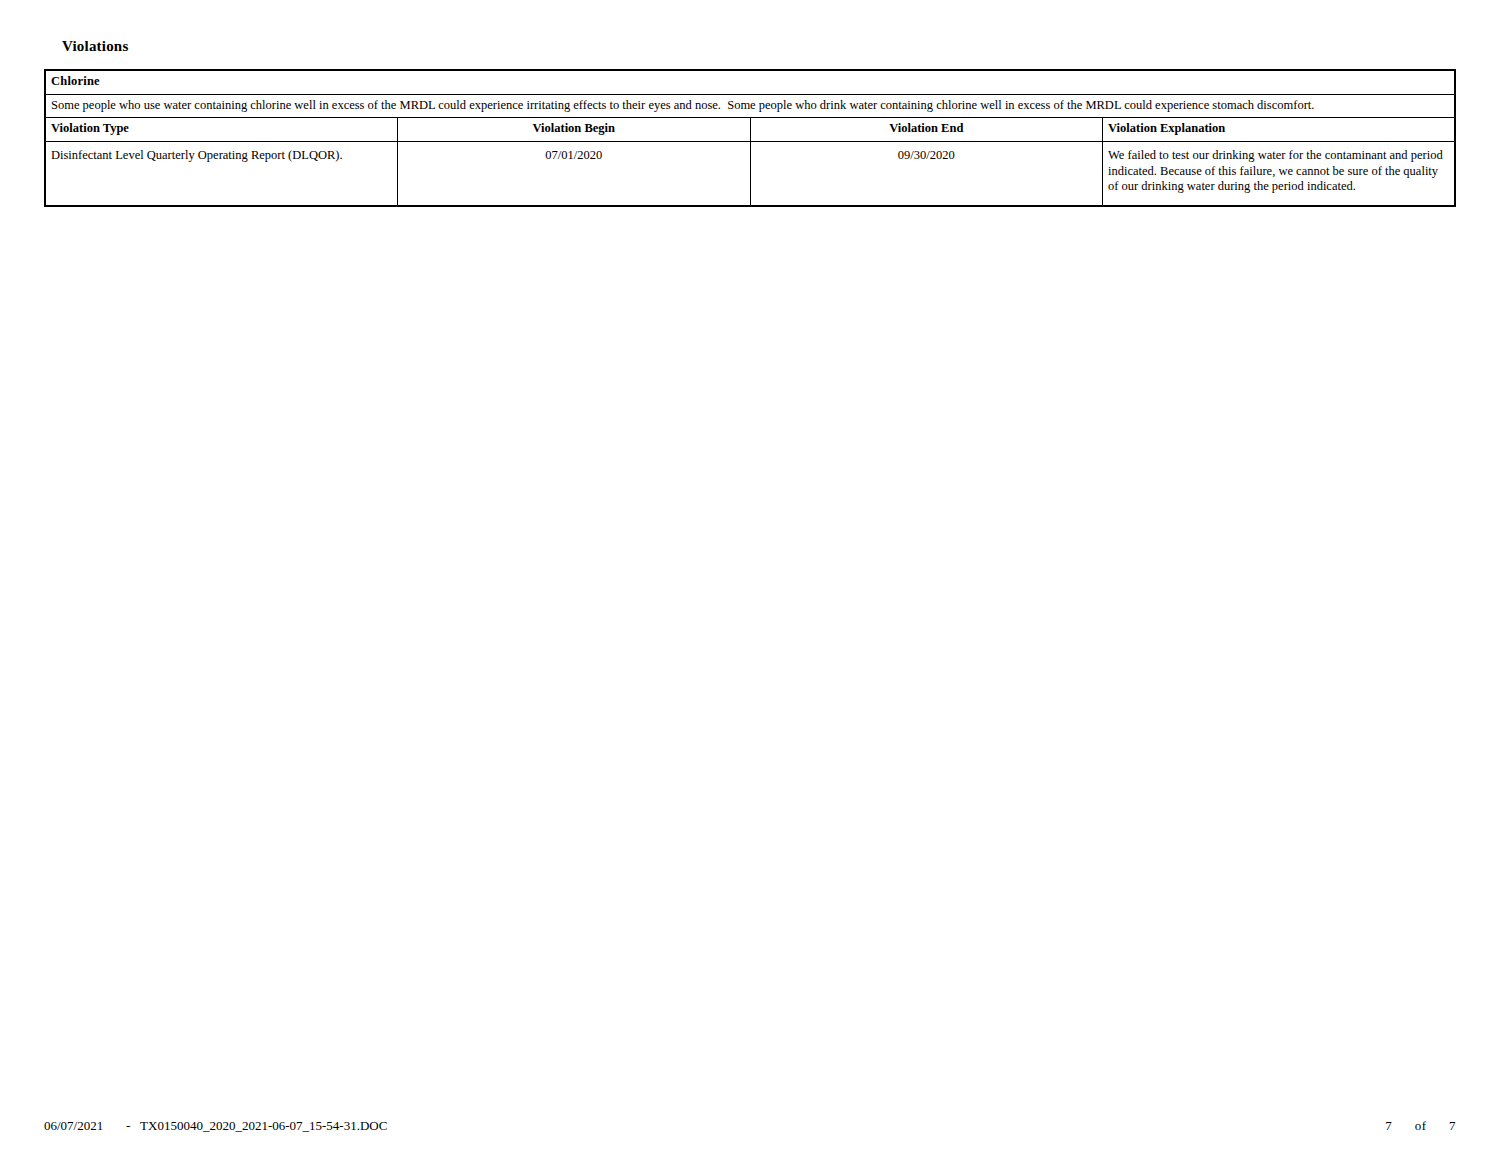Violations
| Chlorine |
| Some people who use water containing chlorine well in excess of the MRDL could experience irritating effects to their eyes and nose. Some people who drink water containing chlorine well in excess of the MRDL could experience stomach discomfort. |
| Violation Type | Violation Begin | Violation End | Violation Explanation |
| Disinfectant Level Quarterly Operating Report (DLQOR). | 07/01/2020 | 09/30/2020 | We failed to test our drinking water for the contaminant and period indicated. Because of this failure, we cannot be sure of the quality of our drinking water during the period indicated. |
06/07/2021 - TX0150040_2020_2021-06-07_15-54-31.DOC
7 of 7